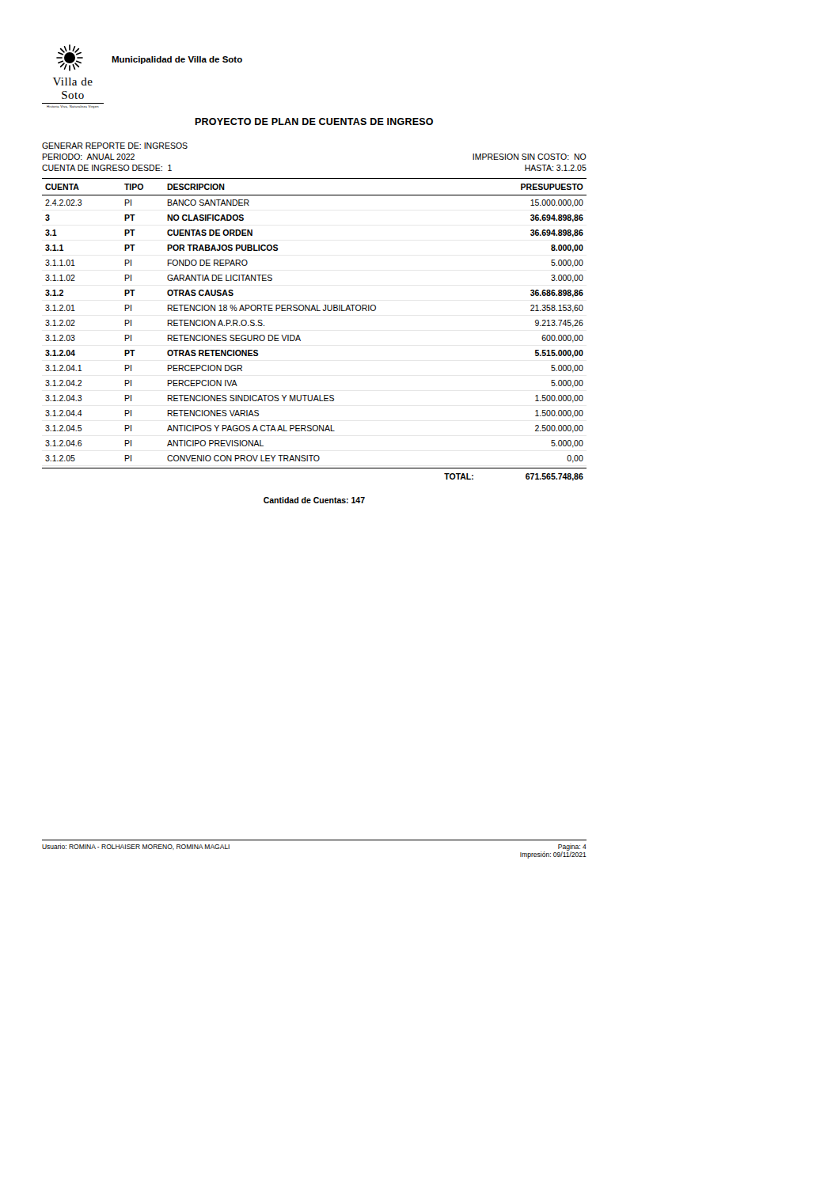Villa de Soto
Historia Viva, Naturaleza Virgen
Municipalidad de Villa de Soto
PROYECTO DE PLAN DE CUENTAS DE INGRESO
| GENERAR REPORTE DE: INGRESOS | |
| PERIODO: ANUAL 2022 | IMPRESION SIN COSTO: NO |
| CUENTA DE INGRESO DESDE: 1 | HASTA: 3.1.2.05 |
| CUENTA | TIPO | DESCRIPCION | PRESUPUESTO |
| --- | --- | --- | --- |
| 2.4.2.02.3 | PI | BANCO SANTANDER | 15.000.000,00 |
| 3 | PT | NO CLASIFICADOS | 36.694.898,86 |
| 3.1 | PT | CUENTAS DE ORDEN | 36.694.898,86 |
| 3.1.1 | PT | POR TRABAJOS PUBLICOS | 8.000,00 |
| 3.1.1.01 | PI | FONDO DE REPARO | 5.000,00 |
| 3.1.1.02 | PI | GARANTIA DE LICITANTES | 3.000,00 |
| 3.1.2 | PT | OTRAS CAUSAS | 36.686.898,86 |
| 3.1.2.01 | PI | RETENCION 18 % APORTE PERSONAL JUBILATORIO | 21.358.153,60 |
| 3.1.2.02 | PI | RETENCION A.P.R.O.S.S. | 9.213.745,26 |
| 3.1.2.03 | PI | RETENCIONES SEGURO DE VIDA | 600.000,00 |
| 3.1.2.04 | PT | OTRAS RETENCIONES | 5.515.000,00 |
| 3.1.2.04.1 | PI | PERCEPCION DGR | 5.000,00 |
| 3.1.2.04.2 | PI | PERCEPCION IVA | 5.000,00 |
| 3.1.2.04.3 | PI | RETENCIONES SINDICATOS Y MUTUALES | 1.500.000,00 |
| 3.1.2.04.4 | PI | RETENCIONES VARIAS | 1.500.000,00 |
| 3.1.2.04.5 | PI | ANTICIPOS Y PAGOS A CTA AL PERSONAL | 2.500.000,00 |
| 3.1.2.04.6 | PI | ANTICIPO PREVISIONAL | 5.000,00 |
| 3.1.2.05 | PI | CONVENIO CON PROV LEY TRANSITO | 0,00 |
| TOTAL: | 671.565.748,86 |
Cantidad de Cuentas: 147
Usuario: ROMINA - ROLHAISER MORENO, ROMINA MAGALI
Pagina: 4
Impresión: 09/11/2021